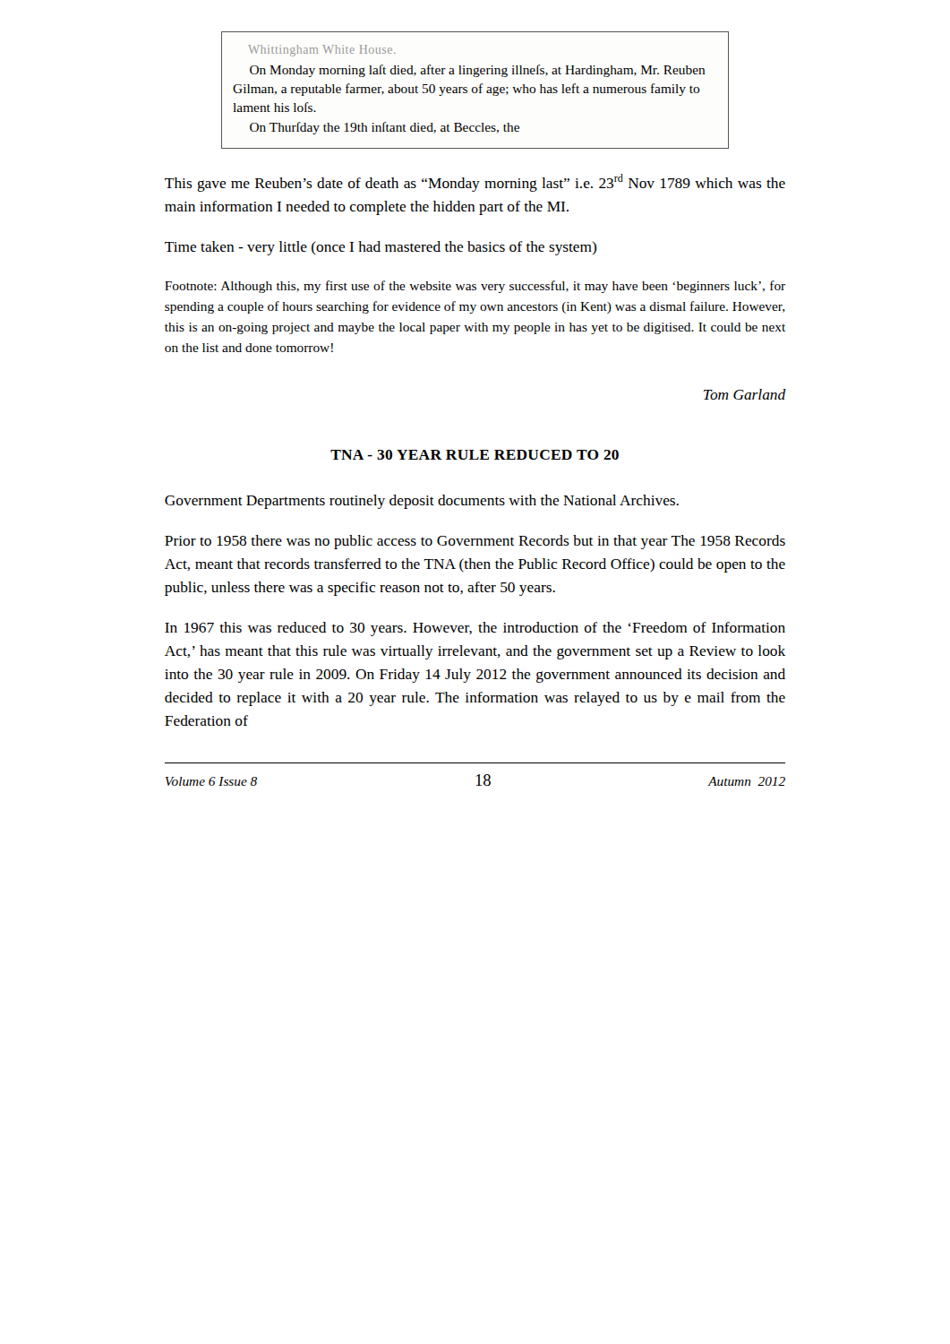Whittingham White House.
On Monday morning laſt died, after a lingering illneſs, at Hardingham, Mr. Reuben Gilman, a reputable farmer, about 50 years of age; who has left a numerous family to lament his loſs.
On Thurſday the 19th inſtant died, at Beccles, the
This gave me Reuben’s date of death as “Monday morning last” i.e. 23rd Nov 1789 which was the main information I needed to complete the hidden part of the MI.
Time taken - very little (once I had mastered the basics of the system)
Footnote: Although this, my first use of the website was very successful, it may have been ‘beginners luck’, for spending a couple of hours searching for evidence of my own ancestors (in Kent) was a dismal failure. However, this is an on-going project and maybe the local paper with my people in has yet to be digitised. It could be next on the list and done tomorrow!
Tom Garland
TNA - 30 YEAR RULE REDUCED TO 20
Government Departments routinely deposit documents with the National Archives.
Prior to 1958 there was no public access to Government Records but in that year The 1958 Records Act, meant that records transferred to the TNA (then the Public Record Office) could be open to the public, unless there was a specific reason not to, after 50 years.
In 1967 this was reduced to 30 years. However, the introduction of the ‘Freedom of Information Act,’ has meant that this rule was virtually irrelevant, and the government set up a Review to look into the 30 year rule in 2009. On Friday 14 July 2012 the government announced its decision and decided to replace it with a 20 year rule. The information was relayed to us by e mail from the Federation of
Volume 6 Issue 8 18 Autumn 2012